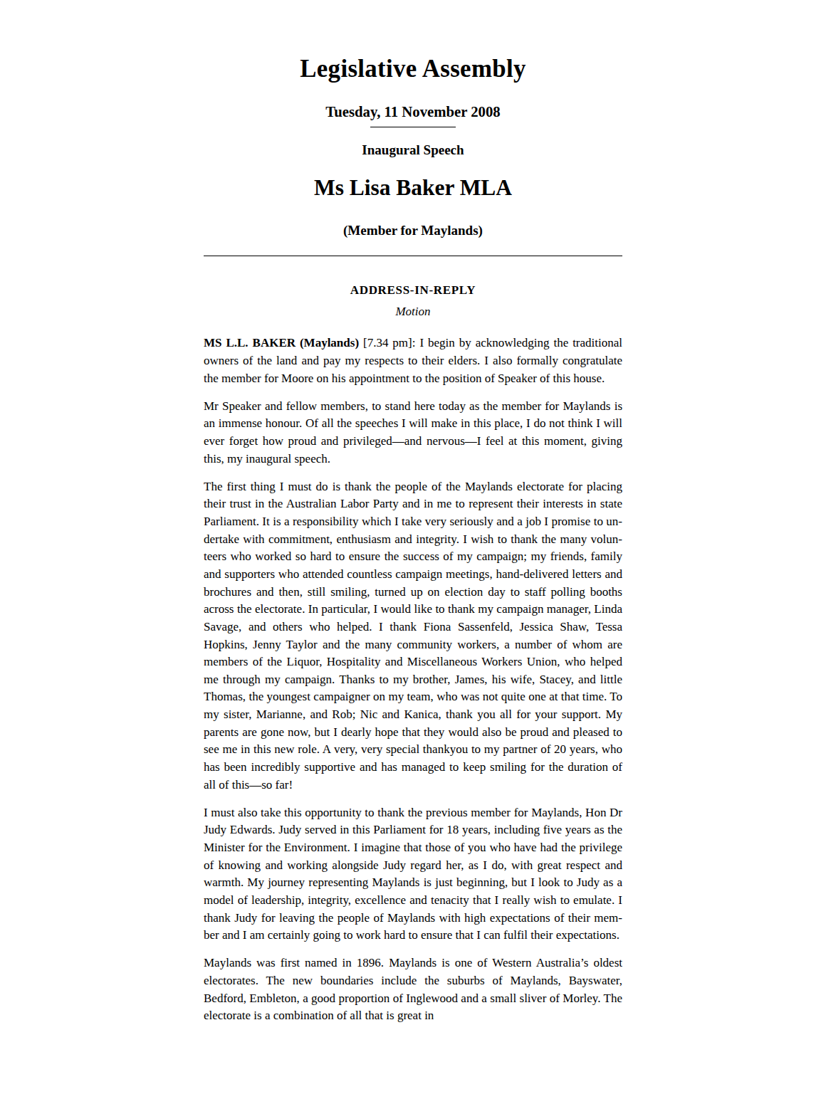Legislative Assembly
Tuesday, 11 November 2008
Inaugural Speech
Ms Lisa Baker MLA
(Member for Maylands)
ADDRESS-IN-REPLY
Motion
MS L.L. BAKER (Maylands) [7.34 pm]: I begin by acknowledging the traditional owners of the land and pay my respects to their elders. I also formally congratulate the member for Moore on his appointment to the position of Speaker of this house.
Mr Speaker and fellow members, to stand here today as the member for Maylands is an immense honour. Of all the speeches I will make in this place, I do not think I will ever forget how proud and privileged—and nervous—I feel at this moment, giving this, my inaugural speech.
The first thing I must do is thank the people of the Maylands electorate for placing their trust in the Australian Labor Party and in me to represent their interests in state Parliament. It is a responsibility which I take very seriously and a job I promise to undertake with commitment, enthusiasm and integrity. I wish to thank the many volunteers who worked so hard to ensure the success of my campaign; my friends, family and supporters who attended countless campaign meetings, hand-delivered letters and brochures and then, still smiling, turned up on election day to staff polling booths across the electorate. In particular, I would like to thank my campaign manager, Linda Savage, and others who helped. I thank Fiona Sassenfeld, Jessica Shaw, Tessa Hopkins, Jenny Taylor and the many community workers, a number of whom are members of the Liquor, Hospitality and Miscellaneous Workers Union, who helped me through my campaign. Thanks to my brother, James, his wife, Stacey, and little Thomas, the youngest campaigner on my team, who was not quite one at that time. To my sister, Marianne, and Rob; Nic and Kanica, thank you all for your support. My parents are gone now, but I dearly hope that they would also be proud and pleased to see me in this new role. A very, very special thankyou to my partner of 20 years, who has been incredibly supportive and has managed to keep smiling for the duration of all of this—so far!
I must also take this opportunity to thank the previous member for Maylands, Hon Dr Judy Edwards. Judy served in this Parliament for 18 years, including five years as the Minister for the Environment. I imagine that those of you who have had the privilege of knowing and working alongside Judy regard her, as I do, with great respect and warmth. My journey representing Maylands is just beginning, but I look to Judy as a model of leadership, integrity, excellence and tenacity that I really wish to emulate. I thank Judy for leaving the people of Maylands with high expectations of their member and I am certainly going to work hard to ensure that I can fulfil their expectations.
Maylands was first named in 1896. Maylands is one of Western Australia’s oldest electorates. The new boundaries include the suburbs of Maylands, Bayswater, Bedford, Embleton, a good proportion of Inglewood and a small sliver of Morley. The electorate is a combination of all that is great in